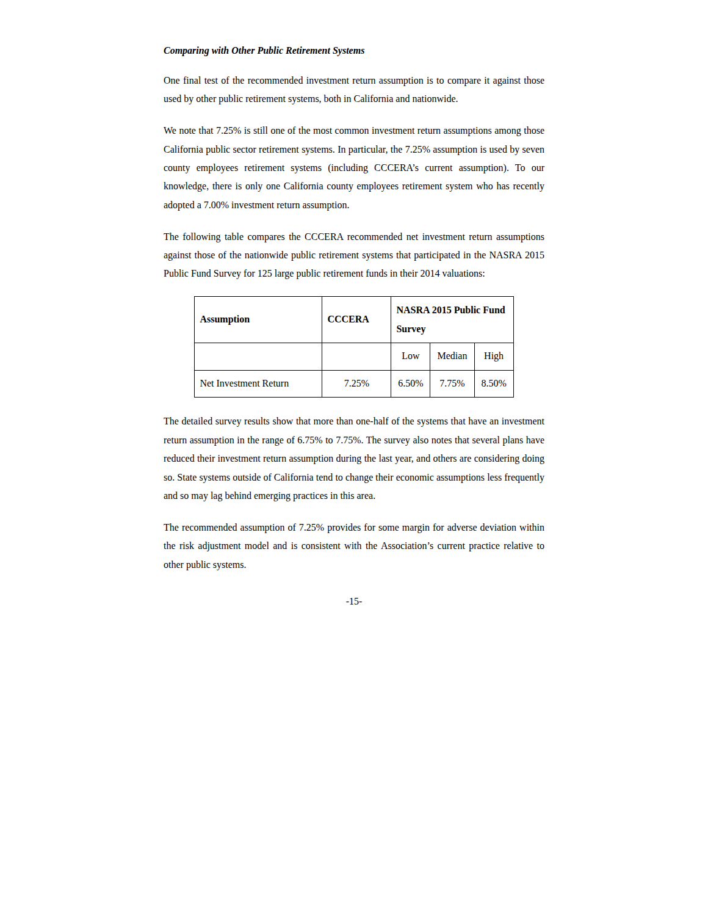Comparing with Other Public Retirement Systems
One final test of the recommended investment return assumption is to compare it against those used by other public retirement systems, both in California and nationwide.
We note that 7.25% is still one of the most common investment return assumptions among those California public sector retirement systems. In particular, the 7.25% assumption is used by seven county employees retirement systems (including CCCERA’s current assumption). To our knowledge, there is only one California county employees retirement system who has recently adopted a 7.00% investment return assumption.
The following table compares the CCCERA recommended net investment return assumptions against those of the nationwide public retirement systems that participated in the NASRA 2015 Public Fund Survey for 125 large public retirement funds in their 2014 valuations:
| Assumption | CCCERA | NASRA 2015 Public Fund Survey |
| --- | --- | --- |
| | | Low | Median | High |
| Net Investment Return | 7.25% | 6.50% | 7.75% | 8.50% |
The detailed survey results show that more than one-half of the systems that have an investment return assumption in the range of 6.75% to 7.75%. The survey also notes that several plans have reduced their investment return assumption during the last year, and others are considering doing so. State systems outside of California tend to change their economic assumptions less frequently and so may lag behind emerging practices in this area.
The recommended assumption of 7.25% provides for some margin for adverse deviation within the risk adjustment model and is consistent with the Association’s current practice relative to other public systems.
-15-